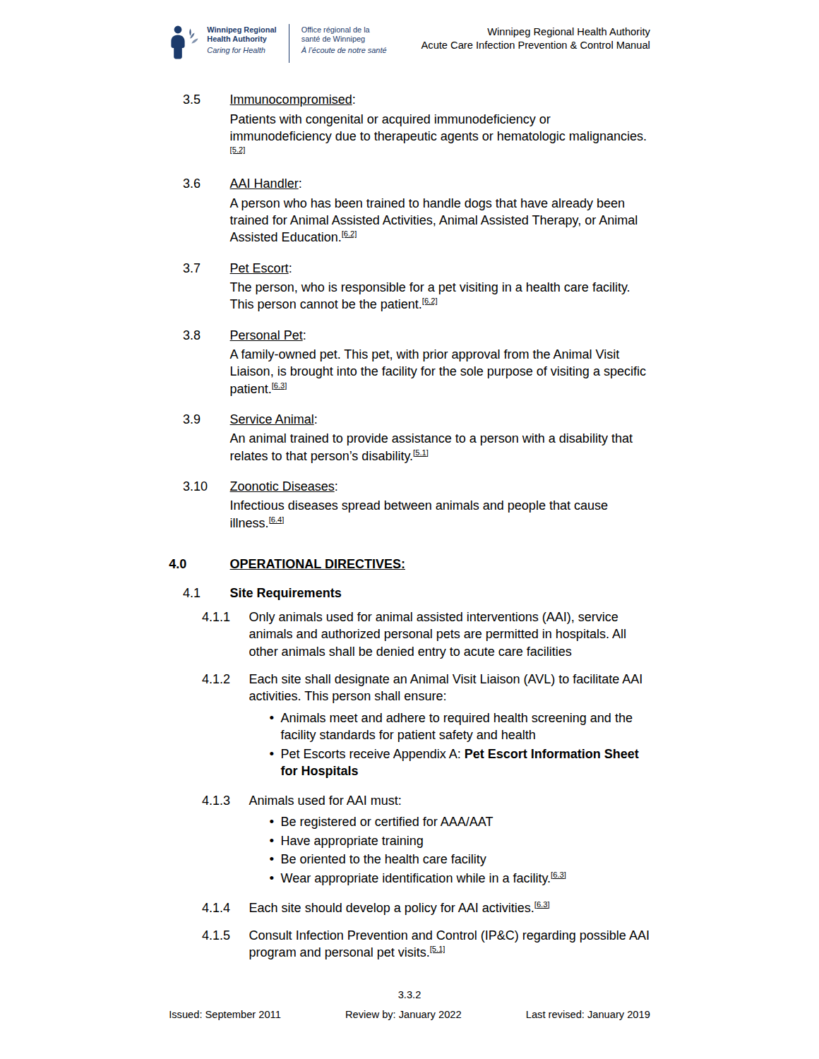Winnipeg Regional
Health Authority Caring for Health
Office régional de la
santé de Winnipeg À l’écoute de notre santé
Winnipeg Regional Health Authority
Acute Care Infection Prevention & Control Manual
3.5
Immunocompromised:
Patients with congenital or acquired immunodeficiency or immunodeficiency due to therapeutic agents or hematologic malignancies.[5.2]
3.6
AAI Handler:
A person who has been trained to handle dogs that have already been trained for Animal Assisted Activities, Animal Assisted Therapy, or Animal Assisted Education.[6.2]
3.7
Pet Escort:
The person, who is responsible for a pet visiting in a health care facility. This person cannot be the patient.[6.2]
3.8
Personal Pet:
A family-owned pet. This pet, with prior approval from the Animal Visit Liaison, is brought into the facility for the sole purpose of visiting a specific patient.[6.3]
3.9
Service Animal:
An animal trained to provide assistance to a person with a disability that relates to that person’s disability.[5.1]
3.10
Zoonotic Diseases:
Infectious diseases spread between animals and people that cause illness.[6.4]
4.0
OPERATIONAL DIRECTIVES:
4.1
Site Requirements
4.1.1
Only animals used for animal assisted interventions (AAI), service animals and authorized personal pets are permitted in hospitals. All other animals shall be denied entry to acute care facilities
4.1.2
Each site shall designate an Animal Visit Liaison (AVL) to facilitate AAI activities. This person shall ensure:
Animals meet and adhere to required health screening and the facility standards for patient safety and health
Pet Escorts receive Appendix A: Pet Escort Information Sheet for Hospitals
4.1.3
Animals used for AAI must:
Be registered or certified for AAA/AAT
Have appropriate training
Be oriented to the health care facility
Wear appropriate identification while in a facility.[6.3]
4.1.4
Each site should develop a policy for AAI activities.[6.3]
4.1.5
Consult Infection Prevention and Control (IP&C) regarding possible AAI program and personal pet visits.[5.1]
3.3.2
Issued: September 2011 Review by: January 2022 Last revised: January 2019